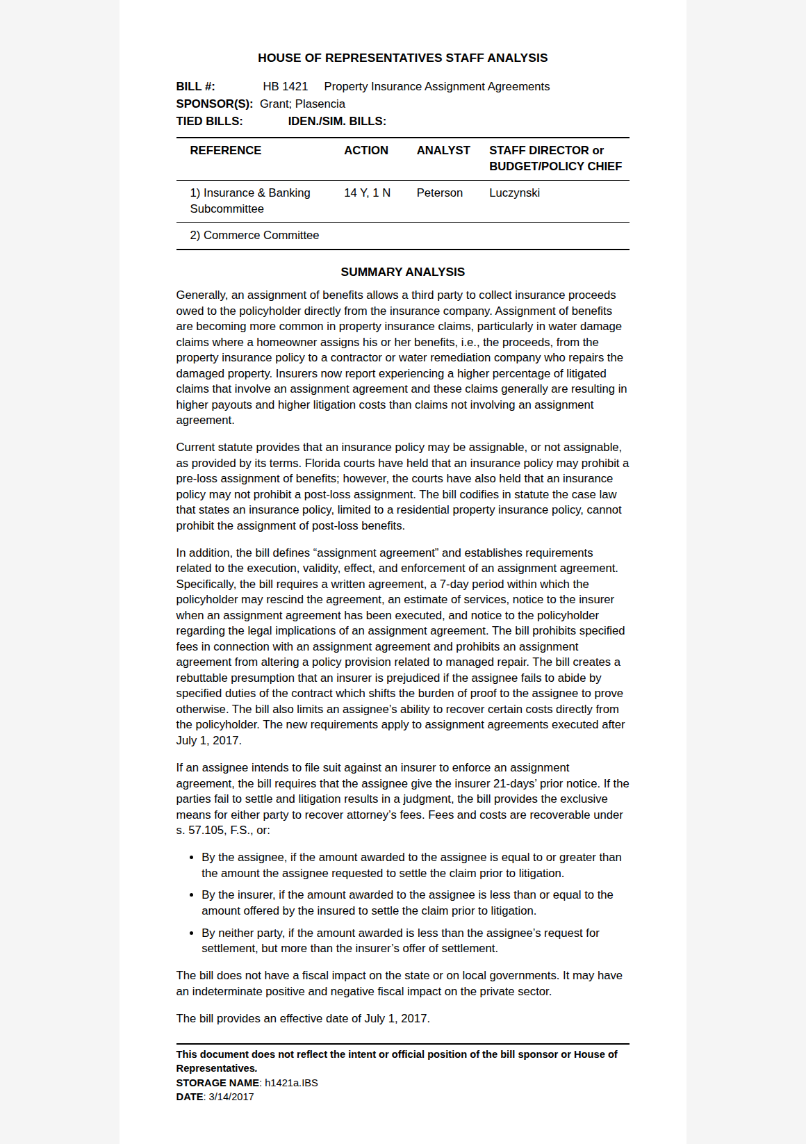HOUSE OF REPRESENTATIVES STAFF ANALYSIS
BILL #: HB 1421 Property Insurance Assignment Agreements
SPONSOR(S): Grant; Plasencia
TIED BILLS: IDEN./SIM. BILLS:
| REFERENCE | ACTION | ANALYST | STAFF DIRECTOR or BUDGET/POLICY CHIEF |
| --- | --- | --- | --- |
| 1) Insurance & Banking Subcommittee | 14 Y, 1 N | Peterson | Luczynski |
| 2) Commerce Committee | | | |
SUMMARY ANALYSIS
Generally, an assignment of benefits allows a third party to collect insurance proceeds owed to the policyholder directly from the insurance company. Assignment of benefits are becoming more common in property insurance claims, particularly in water damage claims where a homeowner assigns his or her benefits, i.e., the proceeds, from the property insurance policy to a contractor or water remediation company who repairs the damaged property. Insurers now report experiencing a higher percentage of litigated claims that involve an assignment agreement and these claims generally are resulting in higher payouts and higher litigation costs than claims not involving an assignment agreement.
Current statute provides that an insurance policy may be assignable, or not assignable, as provided by its terms. Florida courts have held that an insurance policy may prohibit a pre-loss assignment of benefits; however, the courts have also held that an insurance policy may not prohibit a post-loss assignment. The bill codifies in statute the case law that states an insurance policy, limited to a residential property insurance policy, cannot prohibit the assignment of post-loss benefits.
In addition, the bill defines “assignment agreement” and establishes requirements related to the execution, validity, effect, and enforcement of an assignment agreement. Specifically, the bill requires a written agreement, a 7-day period within which the policyholder may rescind the agreement, an estimate of services, notice to the insurer when an assignment agreement has been executed, and notice to the policyholder regarding the legal implications of an assignment agreement. The bill prohibits specified fees in connection with an assignment agreement and prohibits an assignment agreement from altering a policy provision related to managed repair. The bill creates a rebuttable presumption that an insurer is prejudiced if the assignee fails to abide by specified duties of the contract which shifts the burden of proof to the assignee to prove otherwise. The bill also limits an assignee’s ability to recover certain costs directly from the policyholder. The new requirements apply to assignment agreements executed after July 1, 2017.
If an assignee intends to file suit against an insurer to enforce an assignment agreement, the bill requires that the assignee give the insurer 21-days’ prior notice. If the parties fail to settle and litigation results in a judgment, the bill provides the exclusive means for either party to recover attorney’s fees. Fees and costs are recoverable under s. 57.105, F.S., or:
By the assignee, if the amount awarded to the assignee is equal to or greater than the amount the assignee requested to settle the claim prior to litigation.
By the insurer, if the amount awarded to the assignee is less than or equal to the amount offered by the insured to settle the claim prior to litigation.
By neither party, if the amount awarded is less than the assignee’s request for settlement, but more than the insurer’s offer of settlement.
The bill does not have a fiscal impact on the state or on local governments. It may have an indeterminate positive and negative fiscal impact on the private sector.
The bill provides an effective date of July 1, 2017.
This document does not reflect the intent or official position of the bill sponsor or House of Representatives.
STORAGE NAME: h1421a.IBS
DATE: 3/14/2017